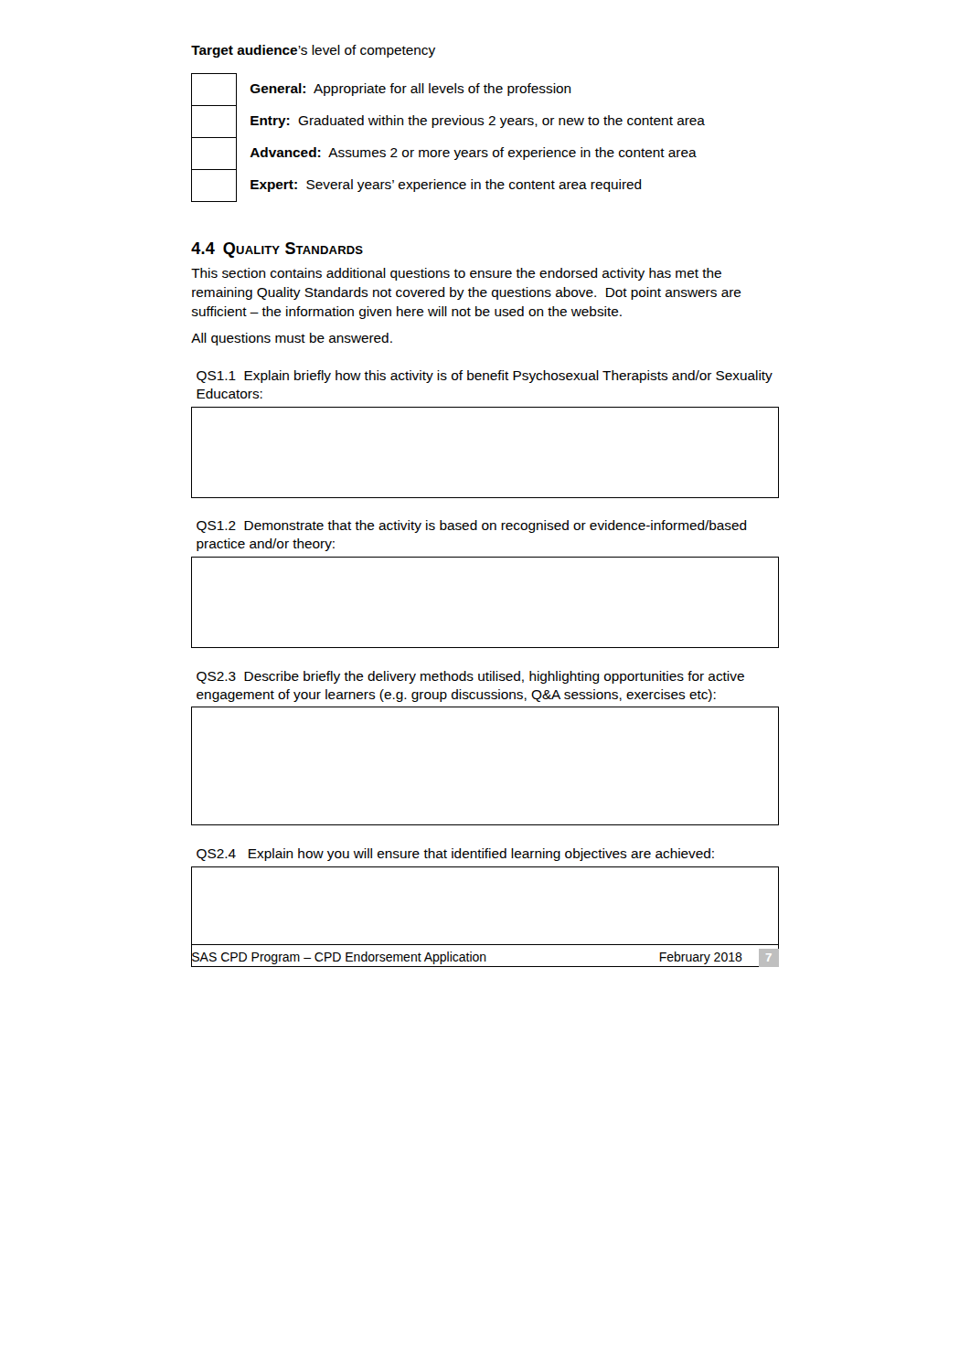Target audience’s level of competency
| | General: Appropriate for all levels of the profession |
| | Entry: Graduated within the previous 2 years, or new to the content area |
| | Advanced: Assumes 2 or more years of experience in the content area |
| | Expert: Several years’ experience in the content area required |
4.4 Quality Standards
This section contains additional questions to ensure the endorsed activity has met the remaining Quality Standards not covered by the questions above. Dot point answers are sufficient – the information given here will not be used on the website.
All questions must be answered.
QS1.1 Explain briefly how this activity is of benefit Psychosexual Therapists and/or Sexuality Educators:
QS1.2 Demonstrate that the activity is based on recognised or evidence-informed/based practice and/or theory:
QS2.3 Describe briefly the delivery methods utilised, highlighting opportunities for active engagement of your learners (e.g. group discussions, Q&A sessions, exercises etc):
QS2.4 Explain how you will ensure that identified learning objectives are achieved:
SAS CPD Program – CPD Endorsement Application
February 2018
7